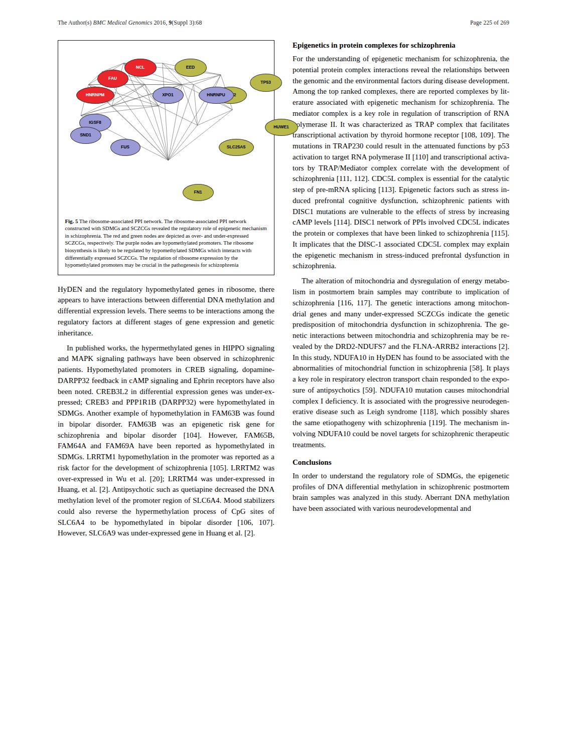The Author(s) BMC Medical Genomics 2016, 9(Suppl 3):68
Page 225 of 269
NCL
FAU
HNRNPM
EED
TP53
RNF2
XPO1
IGSF8
HNRNPU
SND1
FUS
SLC25A5
HUWE1
FN1
Fig. 5 The ribosome-associated PPI network. The ribosome-associated PPI network constructed with SDMGs and SCZCGs revealed the regulatory role of epigenetic mechanism in schizophrenia. The red and green nodes are depicted as over- and under-expressed SCZCGs, respectively. The purple nodes are hypomethylated promoters. The ribosome biosynthesis is likely to be regulated by hypomethylated SDMGs which interacts with differentially expressed SCZCGs. The regulation of ribosome expression by the hypomethylated promoters may be crucial in the pathogenesis for schizophrenia
HyDEN and the regulatory hypomethylated genes in ribosome, there appears to have interactions between differential DNA methylation and differential expression levels. There seems to be interactions among the regulatory factors at different stages of gene expression and genetic inheritance.
In published works, the hypermethylated genes in HIPPO signaling and MAPK signaling pathways have been observed in schizophrenic patients. Hypomethylated promoters in CREB signaling, dopamine-DARPP32 feedback in cAMP signaling and Ephrin receptors have also been noted. CREB3L2 in differential expression genes was under-expressed; CREB3 and PPP1R1B (DARPP32) were hypomethylated in SDMGs. Another example of hypomethylation in FAM63B was found in bipolar disorder. FAM63B was an epigenetic risk gene for schizophrenia and bipolar disorder [104]. However, FAM65B, FAM64A and FAM69A have been reported as hypomethylated in SDMGs. LRRTM1 hypomethylation in the promoter was reported as a risk factor for the development of schizophrenia [105]. LRRTM2 was over-expressed in Wu et al. [20]; LRRTM4 was under-expressed in Huang, et al. [2]. Antipsychotic such as quetiapine decreased the DNA methylation level of the promoter region of SLC6A4. Mood stabilizers could also reverse the hypermethylation process of CpG sites of SLC6A4 to be hypomethylated in bipolar disorder [106, 107]. However, SLC6A9 was under-expressed gene in Huang et al. [2].
Epigenetics in protein complexes for schizophrenia
For the understanding of epigenetic mechanism for schizophrenia, the potential protein complex interactions reveal the relationships between the genomic and the environmental factors during disease development. Among the top ranked complexes, there are reported complexes by literature associated with epigenetic mechanism for schizophrenia. The mediator complex is a key role in regulation of transcription of RNA polymerase II. It was characterized as TRAP complex that facilitates transcriptional activation by thyroid hormone receptor [108, 109]. The mutations in TRAP230 could result in the attenuated functions by p53 activation to target RNA polymerase II [110] and transcriptional activators by TRAP/Mediator complex correlate with the development of schizophrenia [111, 112]. CDC5L complex is essential for the catalytic step of pre-mRNA splicing [113]. Epigenetic factors such as stress induced prefrontal cognitive dysfunction, schizophrenic patients with DISC1 mutations are vulnerable to the effects of stress by increasing cAMP levels [114]. DISC1 network of PPIs involved CDC5L indicates the protein or complexes that have been linked to schizophrenia [115]. It implicates that the DISC-1 associated CDC5L complex may explain the epigenetic mechanism in stress-induced prefrontal dysfunction in schizophrenia.
The alteration of mitochondria and dysregulation of energy metabolism in postmortem brain samples may contribute to implication of schizophrenia [116, 117]. The genetic interactions among mitochondrial genes and many under-expressed SCZCGs indicate the genetic predisposition of mitochondria dysfunction in schizophrenia. The genetic interactions between mitochondria and schizophrenia may be revealed by the DRD2-NDUFS7 and the FLNA-ARRB2 interactions [2]. In this study, NDUFA10 in HyDEN has found to be associated with the abnormalities of mitochondrial function in schizophrenia [58]. It plays a key role in respiratory electron transport chain responded to the exposure of antipsychotics [59]. NDUFA10 mutation causes mitochondrial complex I deficiency. It is associated with the progressive neurodegenerative disease such as Leigh syndrome [118], which possibly shares the same etiopathogeny with schizophrenia [119]. The mechanism involving NDUFA10 could be novel targets for schizophrenic therapeutic treatments.
Conclusions
In order to understand the regulatory role of SDMGs, the epigenetic profiles of DNA differential methylation in schizophrenic postmortem brain samples was analyzed in this study. Aberrant DNA methylation have been associated with various neurodevelopmental and